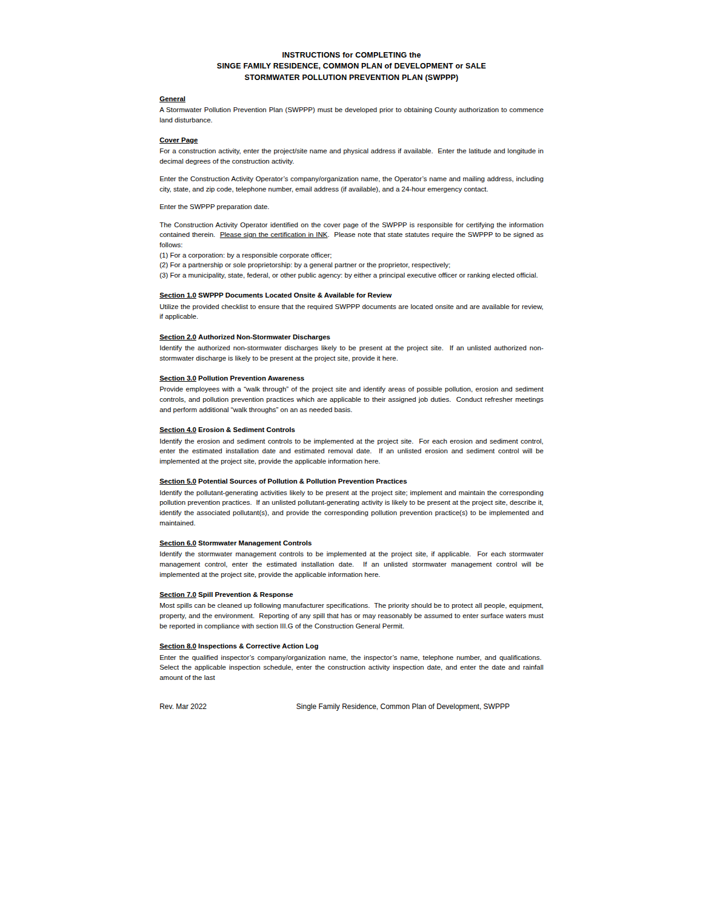INSTRUCTIONS for COMPLETING the SINGE FAMILY RESIDENCE, COMMON PLAN of DEVELOPMENT or SALE STORMWATER POLLUTION PREVENTION PLAN (SWPPP)
General
A Stormwater Pollution Prevention Plan (SWPPP) must be developed prior to obtaining County authorization to commence land disturbance.
Cover Page
For a construction activity, enter the project/site name and physical address if available. Enter the latitude and longitude in decimal degrees of the construction activity.
Enter the Construction Activity Operator’s company/organization name, the Operator’s name and mailing address, including city, state, and zip code, telephone number, email address (if available), and a 24-hour emergency contact.
Enter the SWPPP preparation date.
The Construction Activity Operator identified on the cover page of the SWPPP is responsible for certifying the information contained therein. Please sign the certification in INK. Please note that state statutes require the SWPPP to be signed as follows:
(1) For a corporation: by a responsible corporate officer;
(2) For a partnership or sole proprietorship: by a general partner or the proprietor, respectively;
(3) For a municipality, state, federal, or other public agency: by either a principal executive officer or ranking elected official.
Section 1.0 SWPPP Documents Located Onsite & Available for Review
Utilize the provided checklist to ensure that the required SWPPP documents are located onsite and are available for review, if applicable.
Section 2.0 Authorized Non-Stormwater Discharges
Identify the authorized non-stormwater discharges likely to be present at the project site. If an unlisted authorized non-stormwater discharge is likely to be present at the project site, provide it here.
Section 3.0 Pollution Prevention Awareness
Provide employees with a “walk through” of the project site and identify areas of possible pollution, erosion and sediment controls, and pollution prevention practices which are applicable to their assigned job duties. Conduct refresher meetings and perform additional “walk throughs” on an as needed basis.
Section 4.0 Erosion & Sediment Controls
Identify the erosion and sediment controls to be implemented at the project site. For each erosion and sediment control, enter the estimated installation date and estimated removal date. If an unlisted erosion and sediment control will be implemented at the project site, provide the applicable information here.
Section 5.0 Potential Sources of Pollution & Pollution Prevention Practices
Identify the pollutant-generating activities likely to be present at the project site; implement and maintain the corresponding pollution prevention practices. If an unlisted pollutant-generating activity is likely to be present at the project site, describe it, identify the associated pollutant(s), and provide the corresponding pollution prevention practice(s) to be implemented and maintained.
Section 6.0 Stormwater Management Controls
Identify the stormwater management controls to be implemented at the project site, if applicable. For each stormwater management control, enter the estimated installation date. If an unlisted stormwater management control will be implemented at the project site, provide the applicable information here.
Section 7.0 Spill Prevention & Response
Most spills can be cleaned up following manufacturer specifications. The priority should be to protect all people, equipment, property, and the environment. Reporting of any spill that has or may reasonably be assumed to enter surface waters must be reported in compliance with section III.G of the Construction General Permit.
Section 8.0 Inspections & Corrective Action Log
Enter the qualified inspector’s company/organization name, the inspector’s name, telephone number, and qualifications. Select the applicable inspection schedule, enter the construction activity inspection date, and enter the date and rainfall amount of the last
Rev. Mar 2022
Single Family Residence, Common Plan of Development, SWPPP